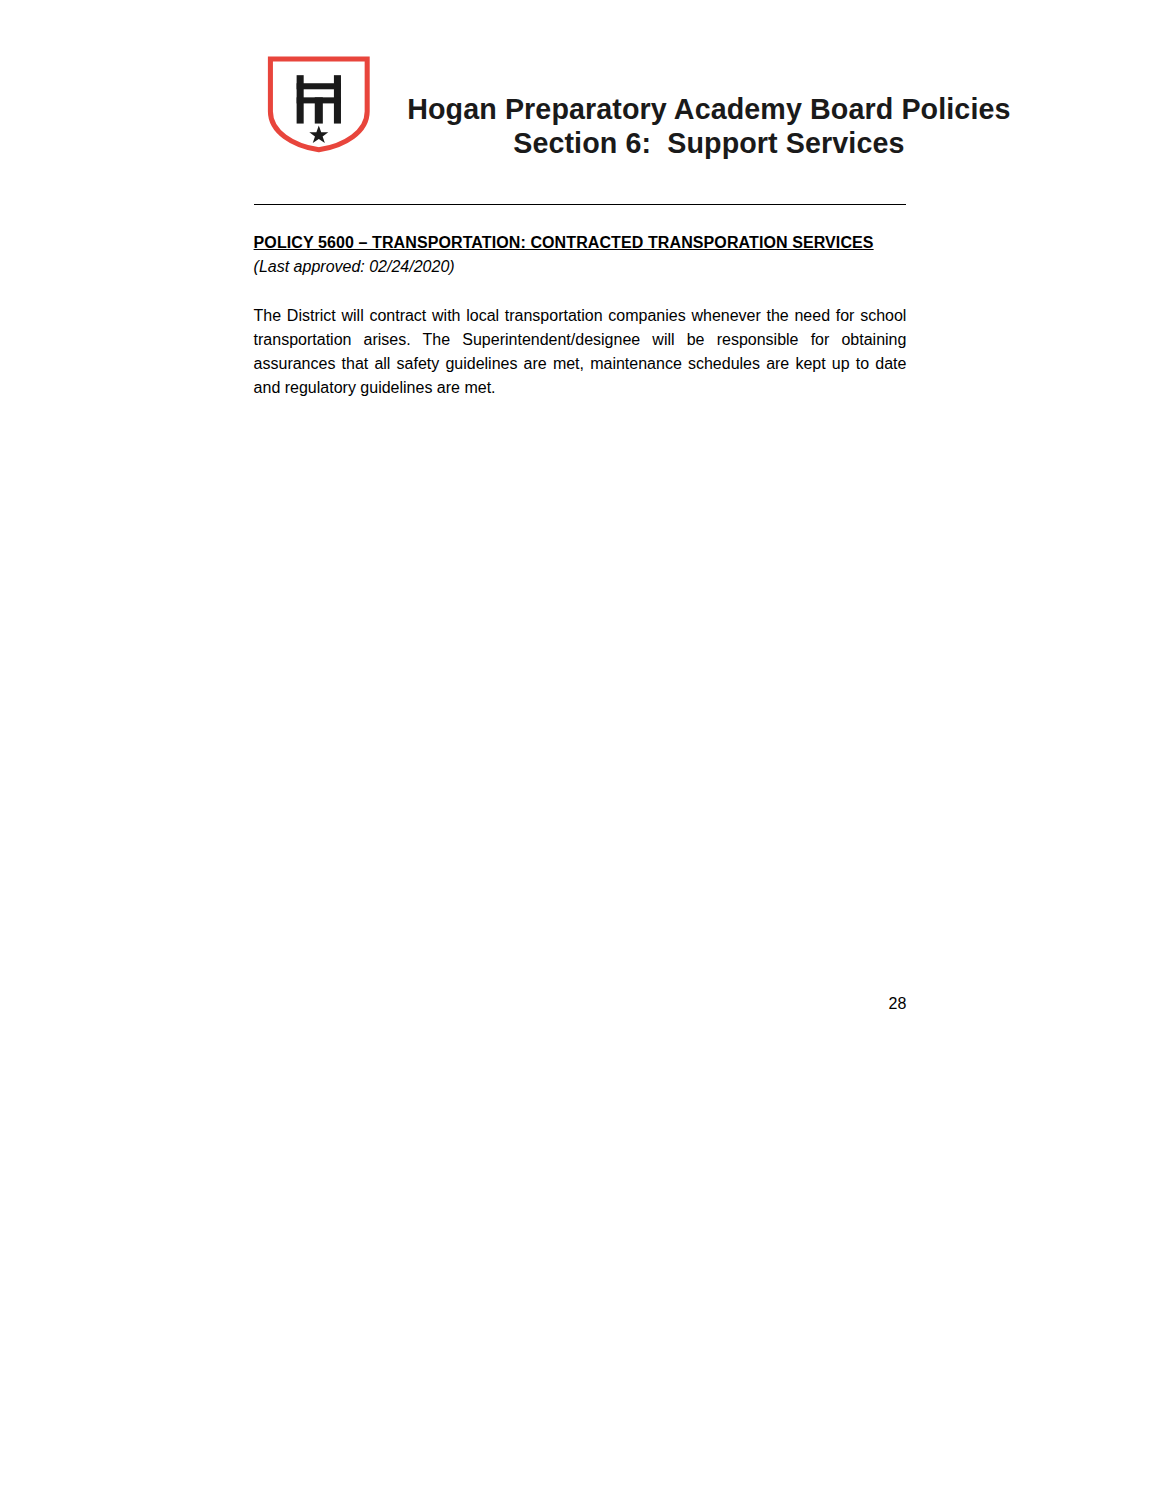Hogan Preparatory Academy Board Policies
Section 6: Support Services
POLICY 5600 – TRANSPORTATION: CONTRACTED TRANSPORATION SERVICES
(Last approved: 02/24/2020)
The District will contract with local transportation companies whenever the need for school transportation arises. The Superintendent/designee will be responsible for obtaining assurances that all safety guidelines are met, maintenance schedules are kept up to date and regulatory guidelines are met.
28